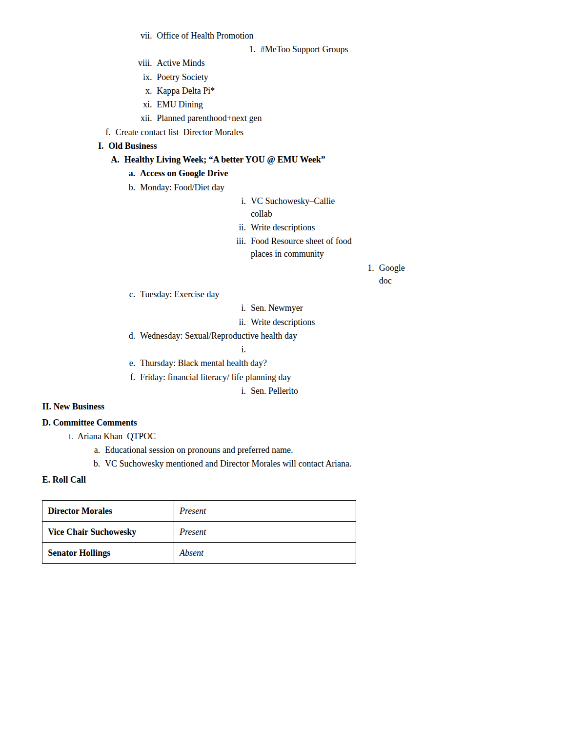vii. Office of Health Promotion
1.#MeToo Support Groups
viii. Active Minds
ix. Poetry Society
x. Kappa Delta Pi*
xi. EMU Dining
xii. Planned parenthood+next gen
f. Create contact list–Director Morales
I. Old Business
A. Healthy Living Week; “A better YOU @ EMU Week”
a. Access on Google Drive
b. Monday: Food/Diet day
i. VC Suchowesky–Callie collab
ii. Write descriptions
iii. Food Resource sheet of food places in community
1. Google doc
c. Tuesday: Exercise day
i. Sen. Newmyer
ii. Write descriptions
d. Wednesday: Sexual/Reproductive health day
i.
e. Thursday: Black mental health day?
f. Friday: financial literacy/ life planning day
i. Sen. Pellerito
II. New Business
D. Committee Comments
1. Ariana Khan–QTPOC
a. Educational session on pronouns and preferred name.
b. VC Suchowesky mentioned and Director Morales will contact Ariana.
E. Roll Call
| Director Morales | Present |
| Vice Chair Suchowesky | Present |
| Senator Hollings | Absent |